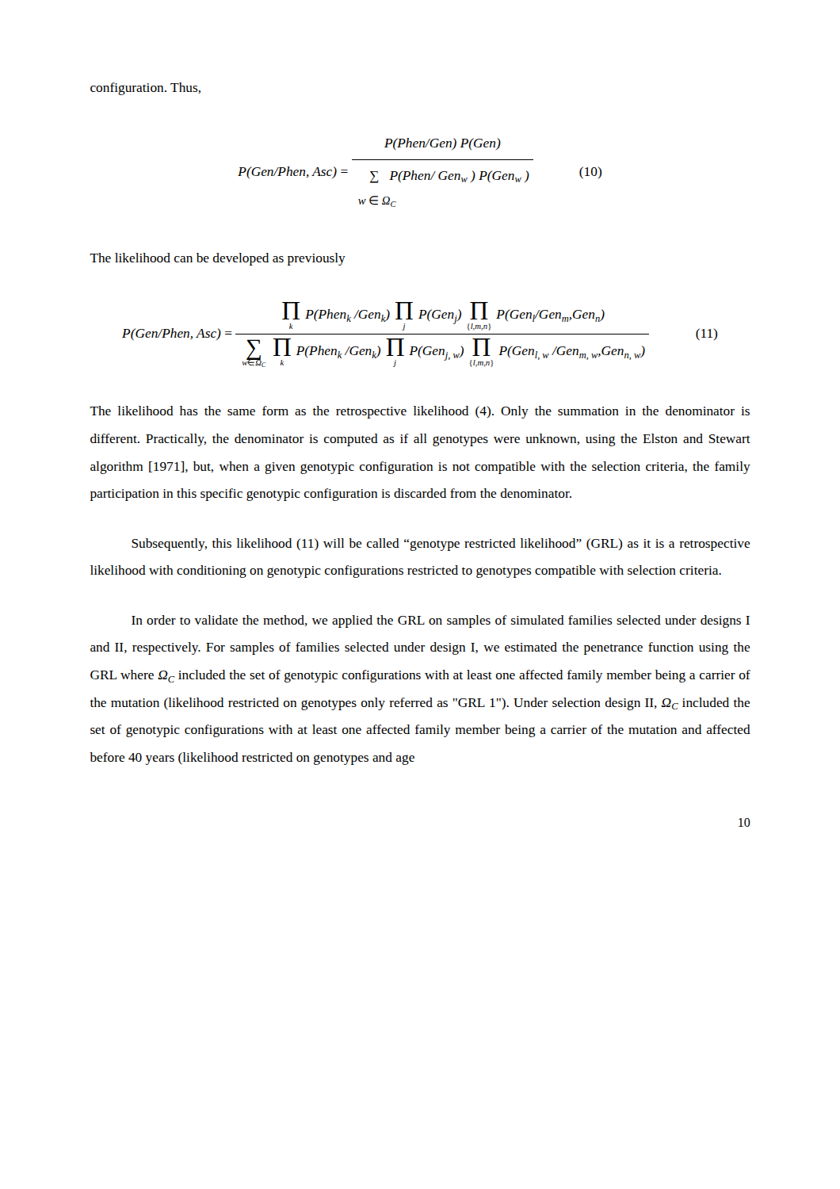configuration. Thus,
P(Gen/Phen, Asc) = P(Phen/Gen) P(Gen) ∑ P(Phen/ Genw ) P(Genw ) w ∈ ΩC
(10)
The likelihood can be developed as previously
P(Gen/Phen, Asc) = Πk P(Phenk /Genk) Πj P(Genj) Π{l,m,n} P(Genl/Genm,Genn) ∑w∈ΩC Πk P(Phenk /Genk) Πj P(Genj, w) Π{l,m,n} P(Genl, w /Genm, w,Genn, w)
(11)
The likelihood has the same form as the retrospective likelihood (4). Only the summation in the denominator is different. Practically, the denominator is computed as if all genotypes were unknown, using the Elston and Stewart algorithm [1971], but, when a given genotypic configuration is not compatible with the selection criteria, the family participation in this specific genotypic configuration is discarded from the denominator.
Subsequently, this likelihood (11) will be called “genotype restricted likelihood” (GRL) as it is a retrospective likelihood with conditioning on genotypic configurations restricted to genotypes compatible with selection criteria.
In order to validate the method, we applied the GRL on samples of simulated families selected under designs I and II, respectively. For samples of families selected under design I, we estimated the penetrance function using the GRL where ΩC included the set of genotypic configurations with at least one affected family member being a carrier of the mutation (likelihood restricted on genotypes only referred as "GRL 1"). Under selection design II, ΩC included the set of genotypic configurations with at least one affected family member being a carrier of the mutation and affected before 40 years (likelihood restricted on genotypes and age
10